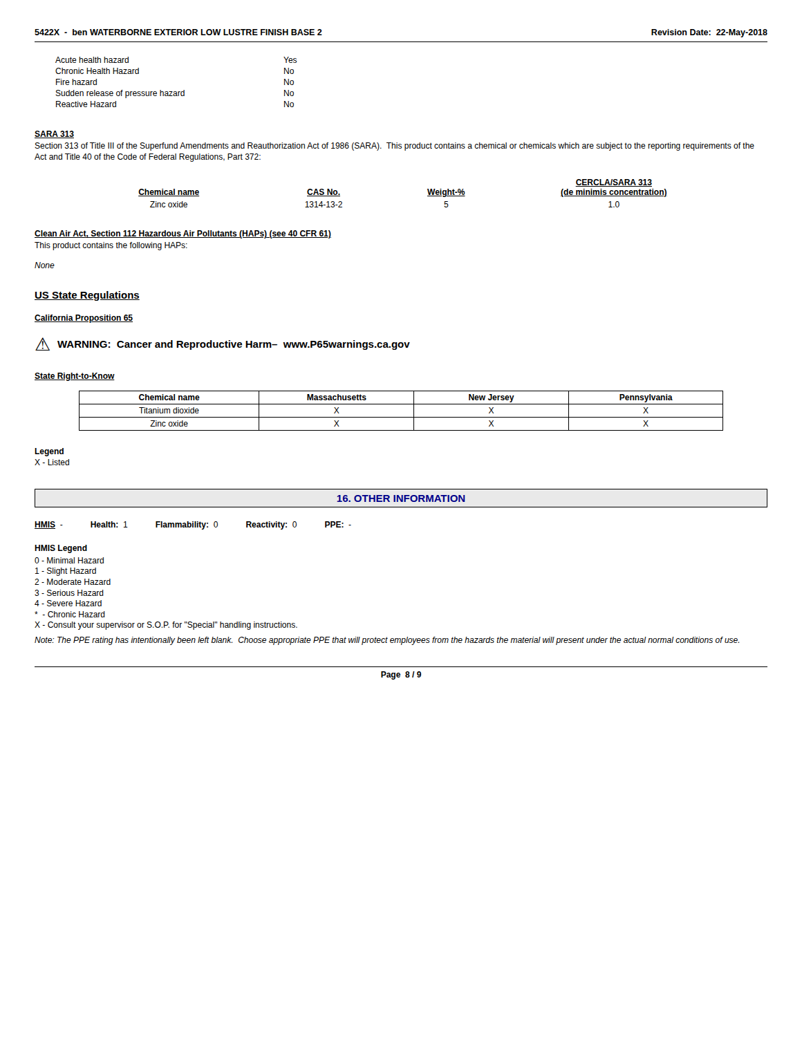5422X - ben WATERBORNE EXTERIOR LOW LUSTRE FINISH BASE 2
Revision Date: 22-May-2018
| Acute health hazard | Yes |
| Chronic Health Hazard | No |
| Fire hazard | No |
| Sudden release of pressure hazard | No |
| Reactive Hazard | No |
SARA 313
Section 313 of Title III of the Superfund Amendments and Reauthorization Act of 1986 (SARA). This product contains a chemical or chemicals which are subject to the reporting requirements of the Act and Title 40 of the Code of Federal Regulations, Part 372:
| Chemical name | CAS No. | Weight-% | CERCLA/SARA 313 (de minimis concentration) |
| --- | --- | --- | --- |
| Zinc oxide | 1314-13-2 | 5 | 1.0 |
Clean Air Act, Section 112 Hazardous Air Pollutants (HAPs) (see 40 CFR 61)
This product contains the following HAPs:
None
US State Regulations
California Proposition 65
⚠ WARNING: Cancer and Reproductive Harm– www.P65warnings.ca.gov
State Right-to-Know
| Chemical name | Massachusetts | New Jersey | Pennsylvania |
| --- | --- | --- | --- |
| Titanium dioxide | X | X | X |
| Zinc oxide | X | X | X |
Legend
X - Listed
16. OTHER INFORMATION
HMIS - Health: 1 Flammability: 0 Reactivity: 0 PPE: -
HMIS Legend
0 - Minimal Hazard
1 - Slight Hazard
2 - Moderate Hazard
3 - Serious Hazard
4 - Severe Hazard
* - Chronic Hazard
X - Consult your supervisor or S.O.P. for "Special" handling instructions.
Note: The PPE rating has intentionally been left blank. Choose appropriate PPE that will protect employees from the hazards the material will present under the actual normal conditions of use.
Page 8 / 9